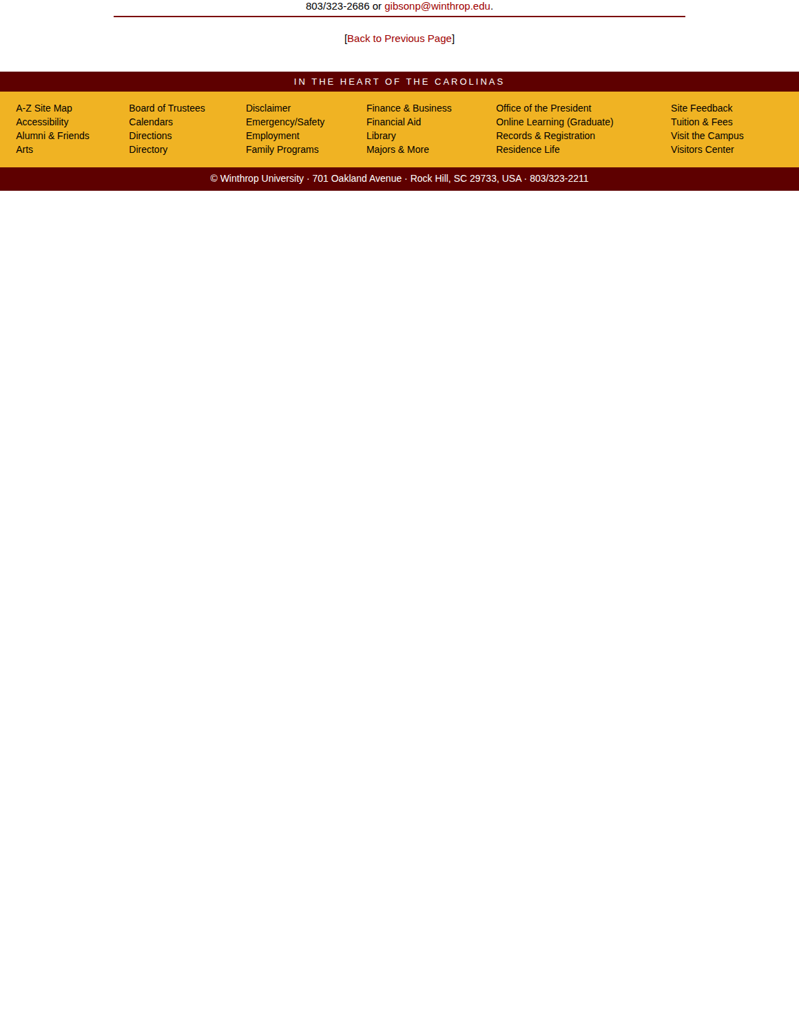803/323-2686 or gibsonp@winthrop.edu.
[Back to Previous Page]
IN THE HEART OF THE CAROLINAS
| A-Z Site Map | Board of Trustees | Disclaimer | Finance & Business | Office of the President | Site Feedback |
| Accessibility | Calendars | Emergency/Safety | Financial Aid | Online Learning (Graduate) | Tuition & Fees |
| Alumni & Friends | Directions | Employment | Library | Records & Registration | Visit the Campus |
| Arts | Directory | Family Programs | Majors & More | Residence Life | Visitors Center |
© Winthrop University · 701 Oakland Avenue · Rock Hill, SC 29733, USA · 803/323-2211